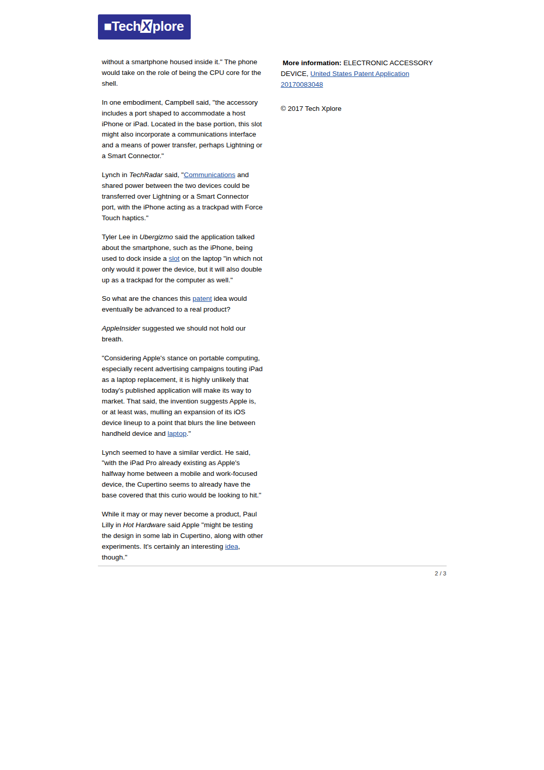■TechXplore
without a smartphone housed inside it." The phone would take on the role of being the CPU core for the shell.
In one embodiment, Campbell said, "the accessory includes a port shaped to accommodate a host iPhone or iPad. Located in the base portion, this slot might also incorporate a communications interface and a means of power transfer, perhaps Lightning or a Smart Connector."
Lynch in TechRadar said, "Communications and shared power between the two devices could be transferred over Lightning or a Smart Connector port, with the iPhone acting as a trackpad with Force Touch haptics."
Tyler Lee in Ubergizmo said the application talked about the smartphone, such as the iPhone, being used to dock inside a slot on the laptop "in which not only would it power the device, but it will also double up as a trackpad for the computer as well."
So what are the chances this patent idea would eventually be advanced to a real product?
AppleInsider suggested we should not hold our breath.
"Considering Apple's stance on portable computing, especially recent advertising campaigns touting iPad as a laptop replacement, it is highly unlikely that today's published application will make its way to market. That said, the invention suggests Apple is, or at least was, mulling an expansion of its iOS device lineup to a point that blurs the line between handheld device and laptop."
Lynch seemed to have a similar verdict. He said, "with the iPad Pro already existing as Apple's halfway home between a mobile and work-focused device, the Cupertino seems to already have the base covered that this curio would be looking to hit."
While it may or may never become a product, Paul Lilly in Hot Hardware said Apple "might be testing the design in some lab in Cupertino, along with other experiments. It's certainly an interesting idea, though."
More information: ELECTRONIC ACCESSORY DEVICE, United States Patent Application 20170083048
© 2017 Tech Xplore
2 / 3